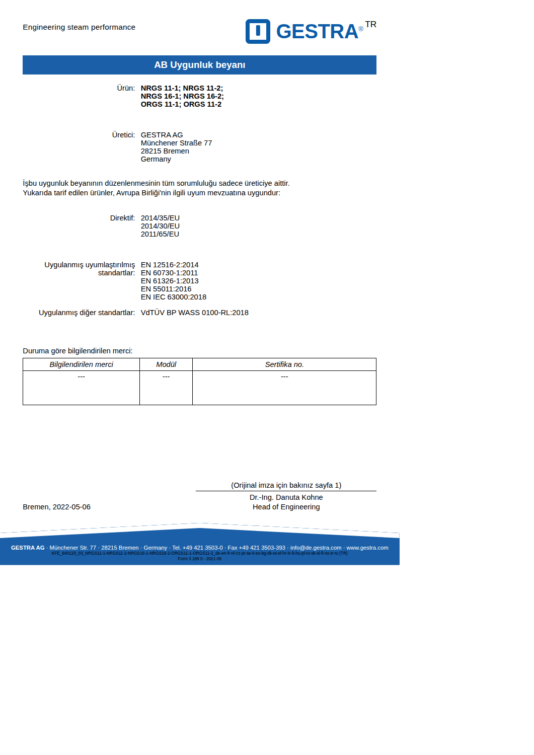Engineering steam performance
GESTRA®
TR
AB Uygunluk beyanı
Ürün:
NRGS 11-1; NRGS 11-2;
NRGS 16-1; NRGS 16-2;
ORGS 11-1; ORGS 11-2
Üretici:
GESTRA AG
Münchener Straße 77
28215 Bremen
Germany
İşbu uygunluk beyanının düzenlenmesinin tüm sorumluluğu sadece üreticiye aittir.
Yukarıda tarif edilen ürünler, Avrupa Birliği'nin ilgili uyum mevzuatına uygundur:
Direktif:
2014/35/EU
2014/30/EU
2011/65/EU
Uygulanmış uyumlaştırılmış
standartlar:
EN 12516-2:2014
EN 60730-1:2011
EN 61326-1:2013
EN 55011:2016
EN IEC 63000:2018
Uygulanmış diğer standartlar:
VdTÜV BP WASS 0100-RL:2018
Duruma göre bilgilendirilen merci:
| Bilgilendirilen merci | Modül | Sertifika no. |
| --- | --- | --- |
| --- | --- | --- |
Bremen, 2022-05-06
(Orijinal imza için bakınız sayfa 1)
Dr.-Ing. Danuta Kohne
Head of Engineering
GESTRA AG · Münchener Str. 77 · 28215 Bremen · Germany · Tel. +49 421 3503-0 · Fax +49 421 3503-393 · info@de.gestra.com · www.gestra.com
KFE_840120_03_NRGS11-1-NRGS11-2-NRGS16-1-NRGS16-2-ORGS11-1-ORGS11-2_de-en-fr-nl-cz-pt-se-it-es-bg-dk-et-el-hr-lv-lt-hu-pl-ro-sk-sl-fi-no-tr-ru (TR)
Form 3 189 0 - 2021-09